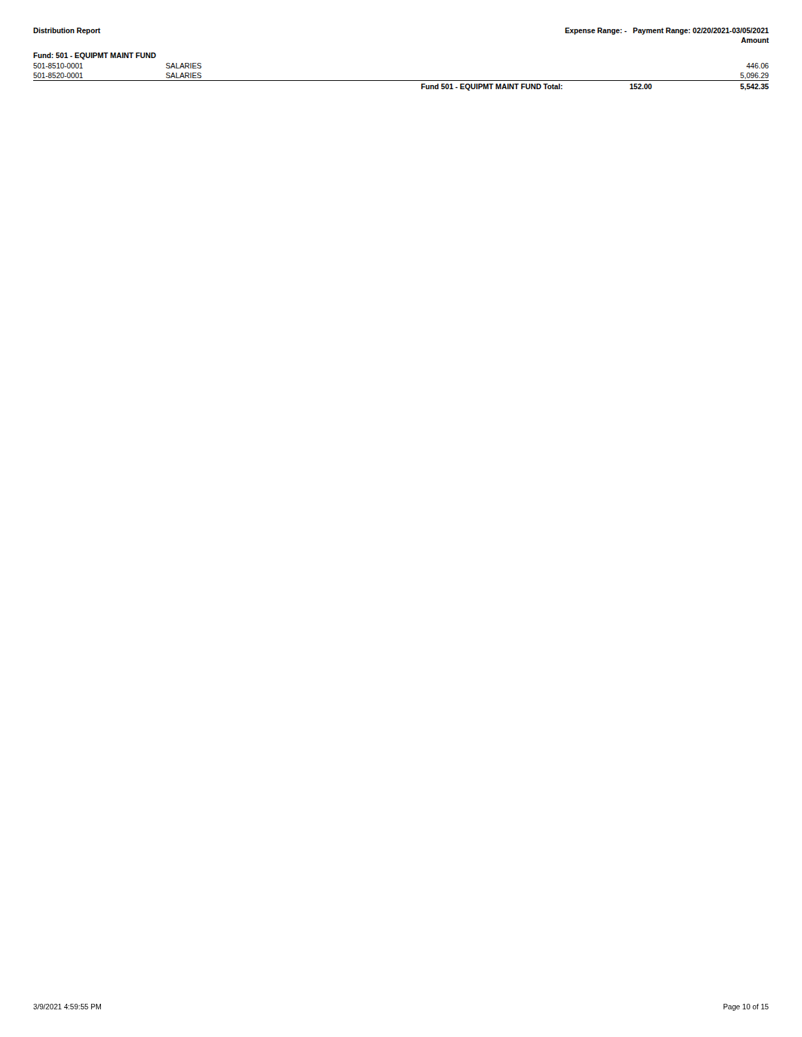Distribution Report Expense Range: - Payment Range: 02/20/2021-03/05/2021
Amount
Fund: 501 - EQUIPMT MAINT FUND
| 501-8510-0001 | SALARIES | | | 446.06 |
| 501-8520-0001 | SALARIES | | | 5,096.29 |
| | | Fund 501 - EQUIPMT MAINT FUND Total: | 152.00 | 5,542.35 |
3/9/2021 4:59:55 PM Page 10 of 15